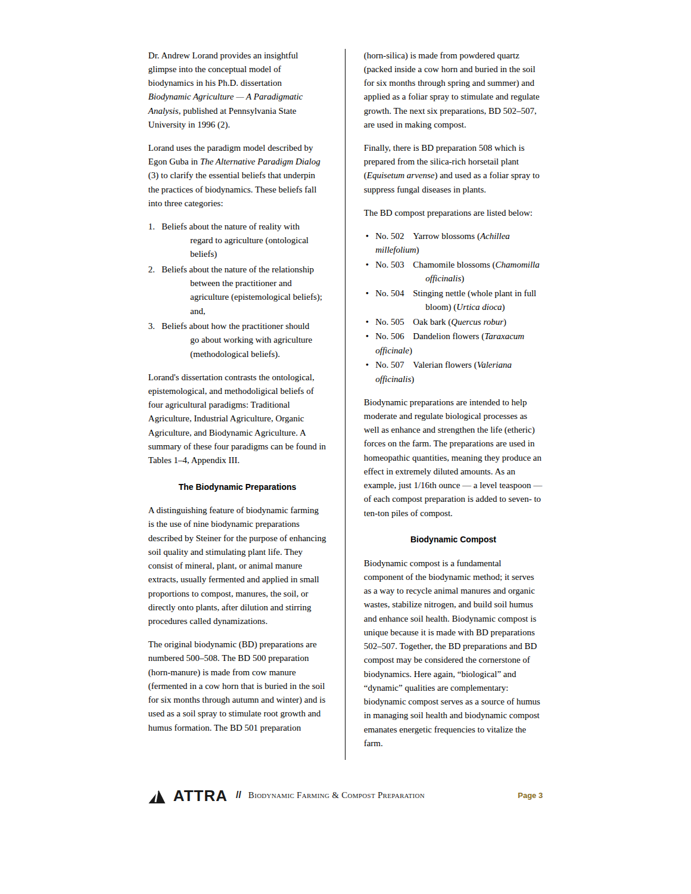Dr. Andrew Lorand provides an insightful glimpse into the conceptual model of biodynamics in his Ph.D. dissertation Biodynamic Agriculture — A Paradigmatic Analysis, published at Pennsylvania State University in 1996 (2).
Lorand uses the paradigm model described by Egon Guba in The Alternative Paradigm Dialog (3) to clarify the essential beliefs that underpin the practices of biodynamics. These beliefs fall into three categories:
1. Beliefs about the nature of reality withregard to agriculture (ontological beliefs)
2. Beliefs about the nature of the relationshipbetween the practitioner and agriculture (epistemological beliefs); and,
3. Beliefs about how the practitioner shouldgo about working with agriculture (methodological beliefs).
Lorand's dissertation contrasts the ontological, epistemological, and methodoligical beliefs of four agricultural paradigms: Traditional Agriculture, Industrial Agriculture, Organic Agriculture, and Biodynamic Agriculture. A summary of these four paradigms can be found in Tables 1–4, Appendix III.
The Biodynamic Preparations
A distinguishing feature of biodynamic farming is the use of nine biodynamic preparations described by Steiner for the purpose of enhancing soil quality and stimulating plant life. They consist of mineral, plant, or animal manure extracts, usually fermented and applied in small proportions to compost, manures, the soil, or directly onto plants, after dilution and stirring procedures called dynamizations.
The original biodynamic (BD) preparations are numbered 500–508. The BD 500 preparation (horn-manure) is made from cow manure (fermented in a cow horn that is buried in the soil for six months through autumn and winter) and is used as a soil spray to stimulate root growth and humus formation. The BD 501 preparation
(horn-silica) is made from powdered quartz (packed inside a cow horn and buried in the soil for six months through spring and summer) and applied as a foliar spray to stimulate and regulate growth. The next six preparations, BD 502–507, are used in making compost.
Finally, there is BD preparation 508 which is prepared from the silica-rich horsetail plant (Equisetum arvense) and used as a foliar spray to suppress fungal diseases in plants.
The BD compost preparations are listed below:
No. 502 Yarrow blossoms (Achillea millefolium)
No. 503 Chamomile blossoms (Chamomilla officinalis)
No. 504 Stinging nettle (whole plant in fullbloom) (Urtica dioca)
No. 505 Oak bark (Quercus robur)
No. 506 Dandelion flowers (Taraxacum officinale)
No. 507 Valerian flowers (Valeriana officinalis)
Biodynamic preparations are intended to help moderate and regulate biological processes as well as enhance and strengthen the life (etheric) forces on the farm. The preparations are used in homeopathic quantities, meaning they produce an effect in extremely diluted amounts. As an example, just 1/16th ounce — a level teaspoon — of each compost preparation is added to seven- to ten-ton piles of compost.
Biodynamic Compost
Biodynamic compost is a fundamental component of the biodynamic method; it serves as a way to recycle animal manures and organic wastes, stabilize nitrogen, and build soil humus and enhance soil health. Biodynamic compost is unique because it is made with BD preparations 502–507. Together, the BD preparations and BD compost may be considered the cornerstone of biodynamics. Here again, “biological” and “dynamic” qualities are complementary: biodynamic compost serves as a source of humus in managing soil health and biodynamic compost emanates energetic frequencies to vitalize the farm.
ATTRA // Biodynamic Farming & Compost Preparation
Page 3